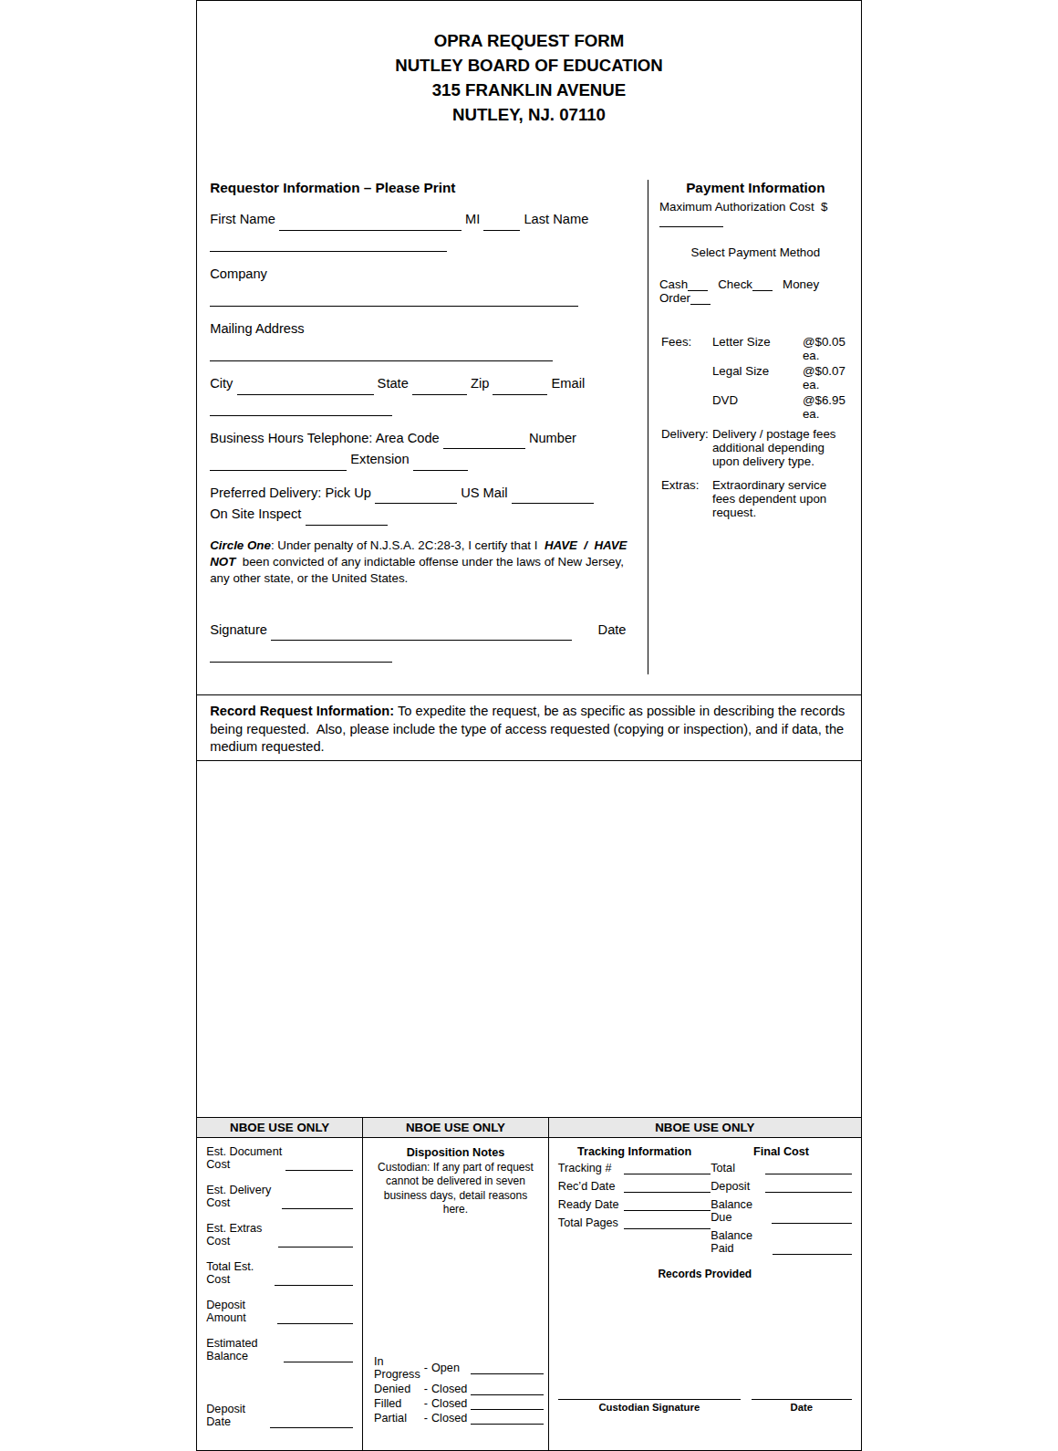OPRA REQUEST FORM
NUTLEY BOARD OF EDUCATION
315 FRANKLIN AVENUE
NUTLEY, NJ. 07110
Requestor Information – Please Print
First Name MI Last Name
Company
Mailing Address
City State Zip Email
Business Hours Telephone: Area Code Number Extension
Preferred Delivery: Pick Up US Mail On Site Inspect
Circle One: Under penalty of N.J.S.A. 2C:28-3, I certify that I HAVE / HAVE NOT been convicted of any indictable offense under the laws of New Jersey, any other state, or the United States.
Signature Date
Payment Information
Maximum Authorization Cost $
Select Payment Method
Cash Check Money Order
| Fees: | Letter Size | @$0.05 ea. |
| | Legal Size | @$0.07 ea. |
| | DVD | @$6.95 ea. |
| Delivery: | Delivery / postage fees additional depending upon delivery type. |
| Extras: | Extraordinary service fees dependent upon request. |
Record Request Information: To expedite the request, be as specific as possible in describing the records being requested. Also, please include the type of access requested (copying or inspection), and if data, the medium requested.
NBOE USE ONLY
Est. Document Cost
Est. Delivery Cost
Est. Extras Cost
Total Est. Cost
Deposit Amount
Estimated Balance
Deposit Date
NBOE USE ONLY
Disposition Notes
Custodian: If any part of request cannot be delivered in seven business days, detail reasons here.
| In Progress | - | Open | |
| Denied | - | Closed | |
| Filled | - | Closed | |
| Partial | - | Closed | |
NBOE USE ONLY
Tracking Information
Final Cost
Tracking #
Rec’d Date
Ready Date
Total Pages
Total
Deposit
Balance Due
Balance Paid
Records Provided
Custodian Signature
Date